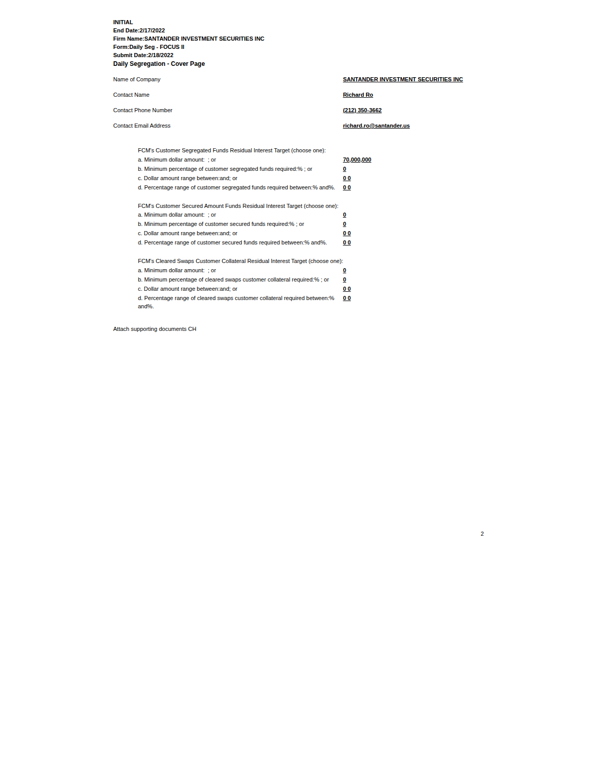INITIAL
End Date:2/17/2022
Firm Name:SANTANDER INVESTMENT SECURITIES INC
Form:Daily Seg - FOCUS II
Submit Date:2/18/2022
Daily Segregation - Cover Page
| Name of Company | SANTANDER INVESTMENT SECURITIES INC |
| Contact Name | Richard Ro |
| Contact Phone Number | (212) 350-3662 |
| Contact Email Address | richard.ro@santander.us |
FCM's Customer Segregated Funds Residual Interest Target (choose one):
| a. Minimum dollar amount: ; or | 70,000,000 |
| b. Minimum percentage of customer segregated funds required:% ; or | 0 |
| c. Dollar amount range between:and; or | 0 0 |
| d. Percentage range of customer segregated funds required between:% and%. | 0 0 |
FCM's Customer Secured Amount Funds Residual Interest Target (choose one):
| a. Minimum dollar amount: ; or | 0 |
| b. Minimum percentage of customer secured funds required:% ; or | 0 |
| c. Dollar amount range between:and; or | 0 0 |
| d. Percentage range of customer secured funds required between:% and%. | 0 0 |
FCM's Cleared Swaps Customer Collateral Residual Interest Target (choose one):
| a. Minimum dollar amount: ; or | 0 |
| b. Minimum percentage of cleared swaps customer collateral required:% ; or | 0 |
| c. Dollar amount range between:and; or | 0 0 |
| d. Percentage range of cleared swaps customer collateral required between:% and%. | 0 0 |
Attach supporting documents CH
2